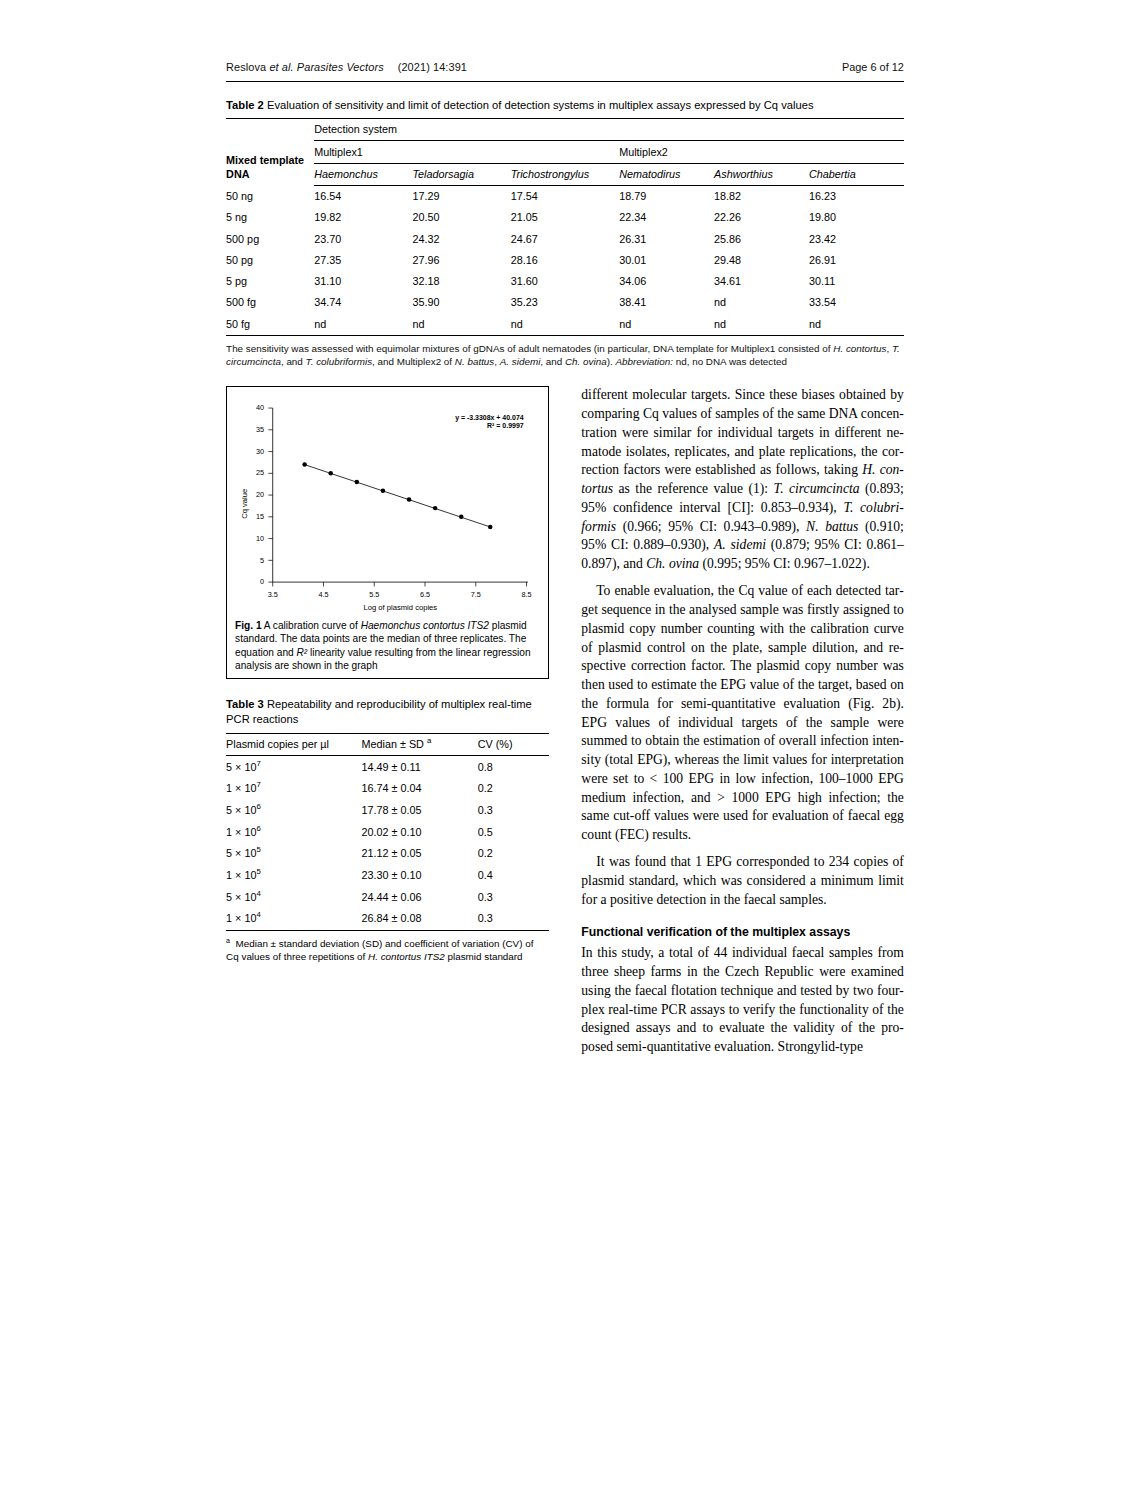Reslova et al. Parasites Vectors(2021) 14:391
Page 6 of 12
Table 2 Evaluation of sensitivity and limit of detection of detection systems in multiplex assays expressed by Cq values
| Mixed template DNA | Detection system |
| --- | --- |
| Multiplex1 | Multiplex2 |
| Haemonchus | Teladorsagia | Trichostrongylus | Nematodirus | Ashworthius | Chabertia |
| 50 ng | 16.54 | 17.29 | 17.54 | 18.79 | 18.82 | 16.23 |
| 5 ng | 19.82 | 20.50 | 21.05 | 22.34 | 22.26 | 19.80 |
| 500 pg | 23.70 | 24.32 | 24.67 | 26.31 | 25.86 | 23.42 |
| 50 pg | 27.35 | 27.96 | 28.16 | 30.01 | 29.48 | 26.91 |
| 5 pg | 31.10 | 32.18 | 31.60 | 34.06 | 34.61 | 30.11 |
| 500 fg | 34.74 | 35.90 | 35.23 | 38.41 | nd | 33.54 |
| 50 fg | nd | nd | nd | nd | nd | nd |
The sensitivity was assessed with equimolar mixtures of gDNAs of adult nematodes (in particular, DNA template for Multiplex1 consisted of H. contortus, T. circumcincta, and T. colubriformis, and Multiplex2 of N. battus, A. sidemi, and Ch. ovina). Abbreviation: nd, no DNA was detected
0 5 10 15 20 25 30 35 40 3.5 4.5 5.5 6.5 7.5 8.5 Log of plasmid copies Cq value y = -3.3308x + 40.074 R² = 0.9997
Fig. 1 A calibration curve of Haemonchus contortus ITS2 plasmid standard. The data points are the median of three replicates. The equation and R² linearity value resulting from the linear regression analysis are shown in the graph
Table 3 Repeatability and reproducibility of multiplex real-time PCR reactions
| Plasmid copies per µl | Median ± SD a | CV (%) |
| --- | --- | --- |
| 5 × 10 7 | 14.49 ± 0.11 | 0.8 |
| 1 × 10 7 | 16.74 ± 0.04 | 0.2 |
| 5 × 10 6 | 17.78 ± 0.05 | 0.3 |
| 1 × 10 6 | 20.02 ± 0.10 | 0.5 |
| 5 × 10 5 | 21.12 ± 0.05 | 0.2 |
| 1 × 10 5 | 23.30 ± 0.10 | 0.4 |
| 5 × 10 4 | 24.44 ± 0.06 | 0.3 |
| 1 × 10 4 | 26.84 ± 0.08 | 0.3 |
a Median ± standard deviation (SD) and coefficient of variation (CV) of Cq values of three repetitions of H. contortus ITS2 plasmid standard
different molecular targets. Since these biases obtained by comparing Cq values of samples of the same DNA concentration were similar for individual targets in different nematode isolates, replicates, and plate replications, the correction factors were established as follows, taking H. contortus as the reference value (1): T. circumcincta (0.893; 95% confidence interval [CI]: 0.853–0.934), T. colubriformis (0.966; 95% CI: 0.943–0.989), N. battus (0.910; 95% CI: 0.889–0.930), A. sidemi (0.879; 95% CI: 0.861–0.897), and Ch. ovina (0.995; 95% CI: 0.967–1.022).
To enable evaluation, the Cq value of each detected target sequence in the analysed sample was firstly assigned to plasmid copy number counting with the calibration curve of plasmid control on the plate, sample dilution, and respective correction factor. The plasmid copy number was then used to estimate the EPG value of the target, based on the formula for semi-quantitative evaluation (Fig. 2b). EPG values of individual targets of the sample were summed to obtain the estimation of overall infection intensity (total EPG), whereas the limit values for interpretation were set to < 100 EPG in low infection, 100–1000 EPG medium infection, and > 1000 EPG high infection; the same cut-off values were used for evaluation of faecal egg count (FEC) results.
It was found that 1 EPG corresponded to 234 copies of plasmid standard, which was considered a minimum limit for a positive detection in the faecal samples.
Functional verification of the multiplex assays
In this study, a total of 44 individual faecal samples from three sheep farms in the Czech Republic were examined using the faecal flotation technique and tested by two four-plex real-time PCR assays to verify the functionality of the designed assays and to evaluate the validity of the proposed semi-quantitative evaluation. Strongylid-type